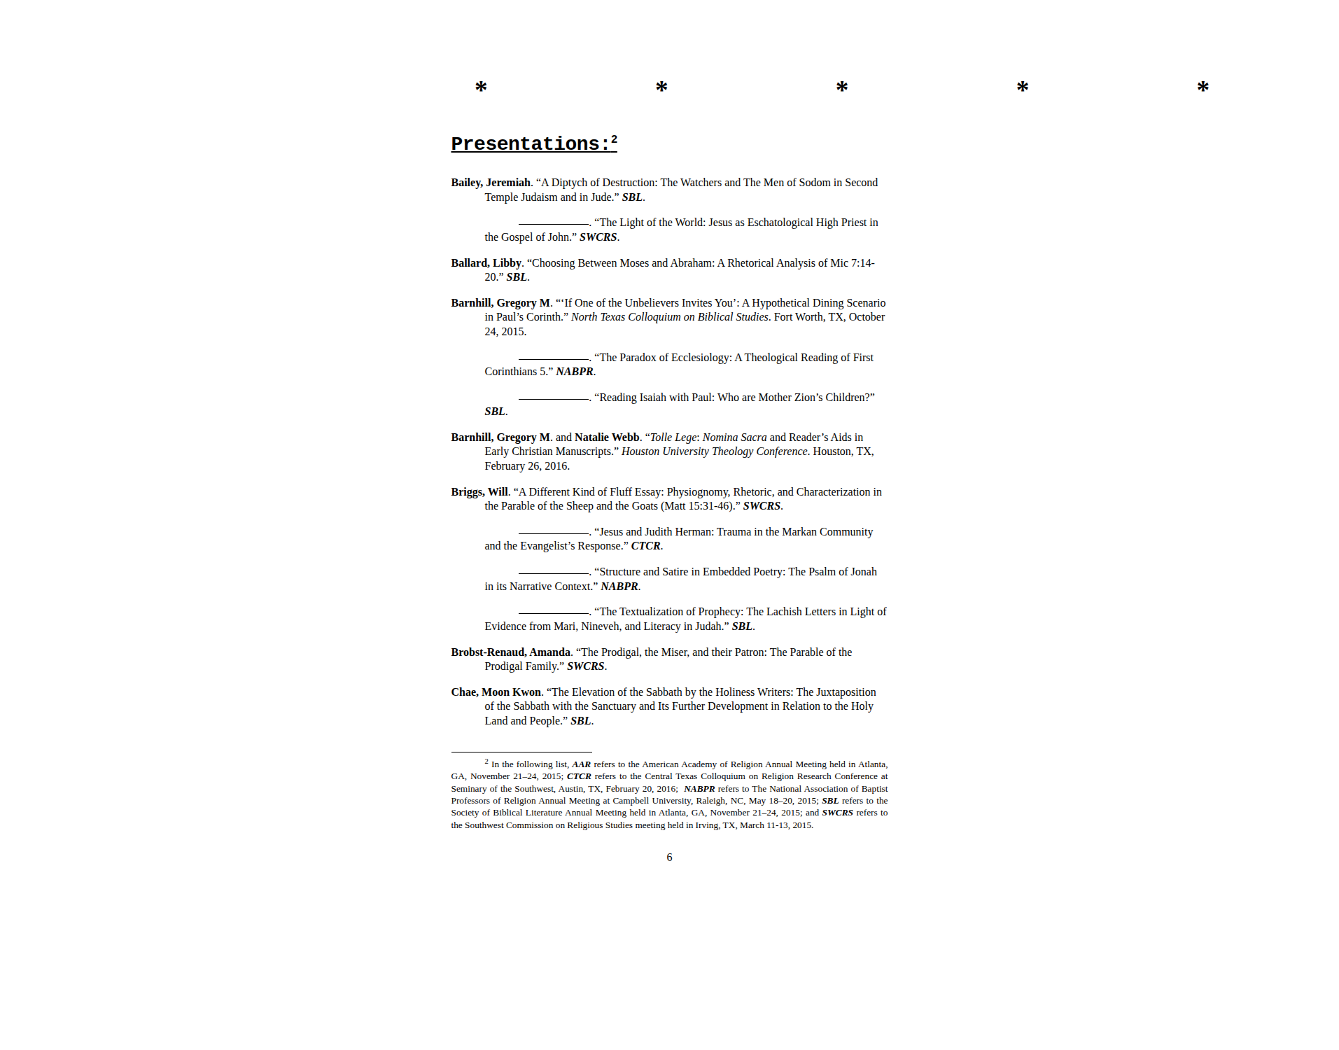* * * * * *
Presentations:2
Bailey, Jeremiah. “A Diptych of Destruction: The Watchers and The Men of Sodom in Second Temple Judaism and in Jude.” SBL.
. “The Light of the World: Jesus as Eschatological High Priest in the Gospel of John.” SWCRS.
Ballard, Libby. “Choosing Between Moses and Abraham: A Rhetorical Analysis of Mic 7:14-20.” SBL.
Barnhill, Gregory M. “‘If One of the Unbelievers Invites You’: A Hypothetical Dining Scenario in Paul’s Corinth.” North Texas Colloquium on Biblical Studies. Fort Worth, TX, October 24, 2015.
. “The Paradox of Ecclesiology: A Theological Reading of First Corinthians 5.” NABPR.
. “Reading Isaiah with Paul: Who are Mother Zion’s Children?” SBL.
Barnhill, Gregory M. and Natalie Webb. “Tolle Lege: Nomina Sacra and Reader’s Aids in Early Christian Manuscripts.” Houston University Theology Conference. Houston, TX, February 26, 2016.
Briggs, Will. “A Different Kind of Fluff Essay: Physiognomy, Rhetoric, and Characterization in the Parable of the Sheep and the Goats (Matt 15:31-46).” SWCRS.
. “Jesus and Judith Herman: Trauma in the Markan Community and the Evangelist’s Response.” CTCR.
. “Structure and Satire in Embedded Poetry: The Psalm of Jonah in its Narrative Context.” NABPR.
. “The Textualization of Prophecy: The Lachish Letters in Light of Evidence from Mari, Nineveh, and Literacy in Judah.” SBL.
Brobst-Renaud, Amanda. “The Prodigal, the Miser, and their Patron: The Parable of the Prodigal Family.” SWCRS.
Chae, Moon Kwon. “The Elevation of the Sabbath by the Holiness Writers: The Juxtaposition of the Sabbath with the Sanctuary and Its Further Development in Relation to the Holy Land and People.” SBL.
2 In the following list, AAR refers to the American Academy of Religion Annual Meeting held in Atlanta, GA, November 21–24, 2015; CTCR refers to the Central Texas Colloquium on Religion Research Conference at Seminary of the Southwest, Austin, TX, February 20, 2016; NABPR refers to The National Association of Baptist Professors of Religion Annual Meeting at Campbell University, Raleigh, NC, May 18–20, 2015; SBL refers to the Society of Biblical Literature Annual Meeting held in Atlanta, GA, November 21–24, 2015; and SWCRS refers to the Southwest Commission on Religious Studies meeting held in Irving, TX, March 11-13, 2015.
6